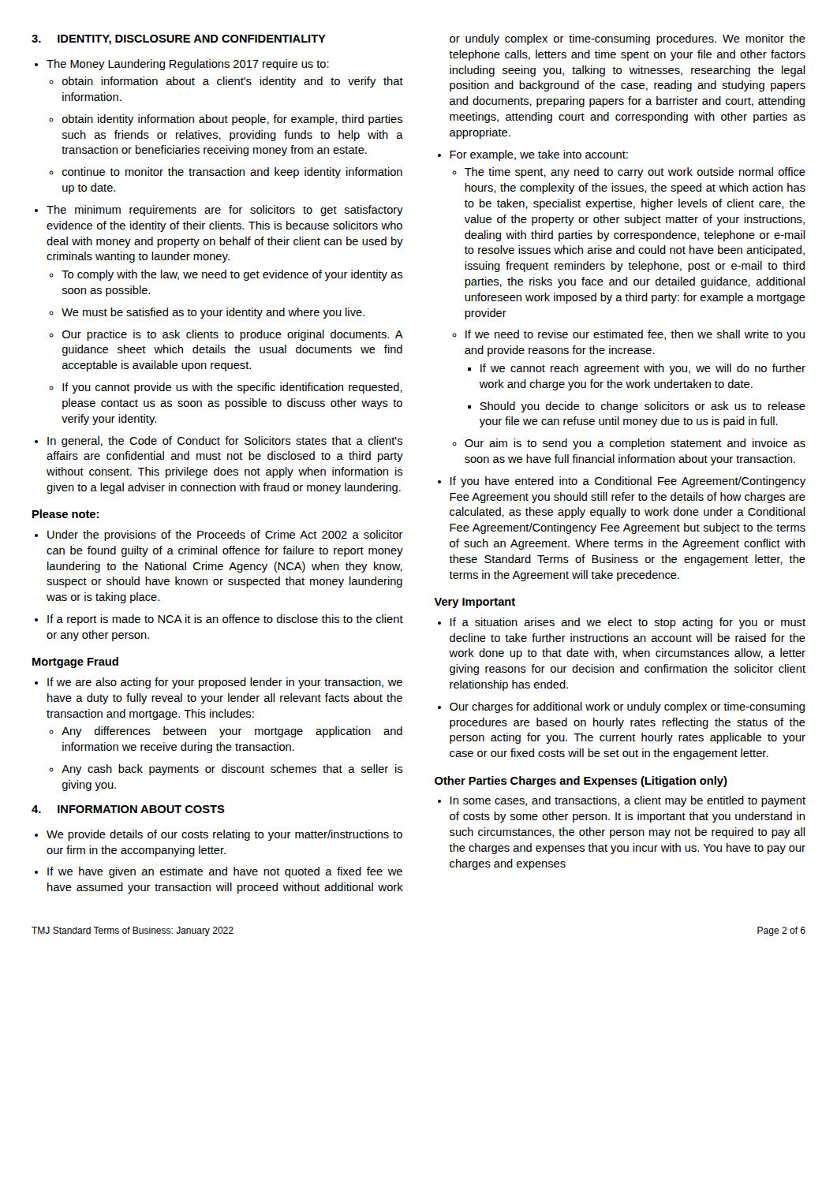3. IDENTITY, DISCLOSURE AND CONFIDENTIALITY
The Money Laundering Regulations 2017 require us to:
obtain information about a client's identity and to verify that information.
obtain identity information about people, for example, third parties such as friends or relatives, providing funds to help with a transaction or beneficiaries receiving money from an estate.
continue to monitor the transaction and keep identity information up to date.
The minimum requirements are for solicitors to get satisfactory evidence of the identity of their clients. This is because solicitors who deal with money and property on behalf of their client can be used by criminals wanting to launder money.
To comply with the law, we need to get evidence of your identity as soon as possible.
We must be satisfied as to your identity and where you live.
Our practice is to ask clients to produce original documents. A guidance sheet which details the usual documents we find acceptable is available upon request.
If you cannot provide us with the specific identification requested, please contact us as soon as possible to discuss other ways to verify your identity.
In general, the Code of Conduct for Solicitors states that a client's affairs are confidential and must not be disclosed to a third party without consent. This privilege does not apply when information is given to a legal adviser in connection with fraud or money laundering.
Please note:
Under the provisions of the Proceeds of Crime Act 2002 a solicitor can be found guilty of a criminal offence for failure to report money laundering to the National Crime Agency (NCA) when they know, suspect or should have known or suspected that money laundering was or is taking place.
If a report is made to NCA it is an offence to disclose this to the client or any other person.
Mortgage Fraud
If we are also acting for your proposed lender in your transaction, we have a duty to fully reveal to your lender all relevant facts about the transaction and mortgage. This includes:
Any differences between your mortgage application and information we receive during the transaction.
Any cash back payments or discount schemes that a seller is giving you.
4. INFORMATION ABOUT COSTS
We provide details of our costs relating to your matter/instructions to our firm in the accompanying letter.
If we have given an estimate and have not quoted a fixed fee we have assumed your transaction will proceed without additional work or unduly complex or time-consuming procedures. We monitor the telephone calls, letters and time spent on your file and other factors including seeing you, talking to witnesses, researching the legal position and background of the case, reading and studying papers and documents, preparing papers for a barrister and court, attending meetings, attending court and corresponding with other parties as appropriate.
For example, we take into account:
The time spent, any need to carry out work outside normal office hours, the complexity of the issues, the speed at which action has to be taken, specialist expertise, higher levels of client care, the value of the property or other subject matter of your instructions, dealing with third parties by correspondence, telephone or e-mail to resolve issues which arise and could not have been anticipated, issuing frequent reminders by telephone, post or e-mail to third parties, the risks you face and our detailed guidance, additional unforeseen work imposed by a third party: for example a mortgage provider
If we need to revise our estimated fee, then we shall write to you and provide reasons for the increase.
If we cannot reach agreement with you, we will do no further work and charge you for the work undertaken to date.
Should you decide to change solicitors or ask us to release your file we can refuse until money due to us is paid in full.
Our aim is to send you a completion statement and invoice as soon as we have full financial information about your transaction.
If you have entered into a Conditional Fee Agreement/Contingency Fee Agreement you should still refer to the details of how charges are calculated, as these apply equally to work done under a Conditional Fee Agreement/Contingency Fee Agreement but subject to the terms of such an Agreement. Where terms in the Agreement conflict with these Standard Terms of Business or the engagement letter, the terms in the Agreement will take precedence.
Very Important
If a situation arises and we elect to stop acting for you or must decline to take further instructions an account will be raised for the work done up to that date with, when circumstances allow, a letter giving reasons for our decision and confirmation the solicitor client relationship has ended.
Our charges for additional work or unduly complex or time-consuming procedures are based on hourly rates reflecting the status of the person acting for you. The current hourly rates applicable to your case or our fixed costs will be set out in the engagement letter.
Other Parties Charges and Expenses (Litigation only)
In some cases, and transactions, a client may be entitled to payment of costs by some other person. It is important that you understand in such circumstances, the other person may not be required to pay all the charges and expenses that you incur with us. You have to pay our charges and expenses
TMJ Standard Terms of Business: January 2022 Page 2 of 6